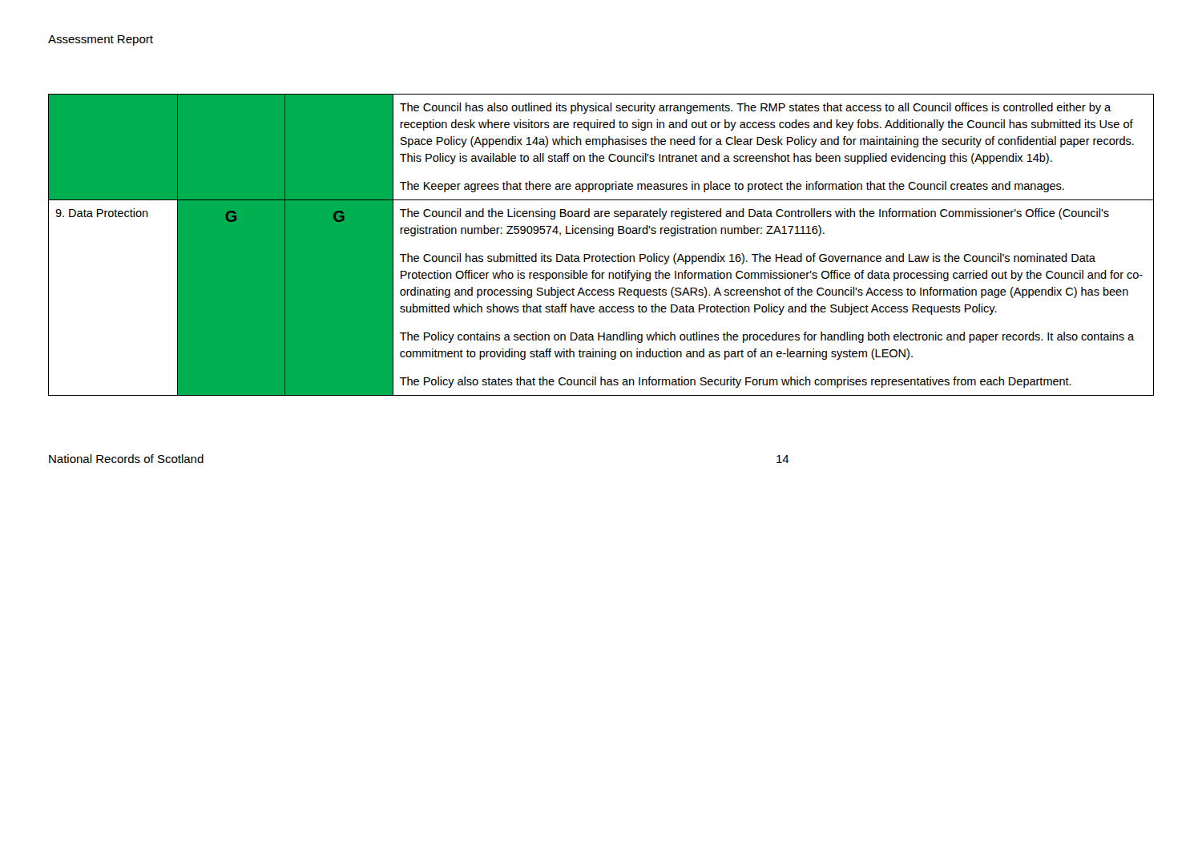Assessment Report
| | | | The Council has also outlined its physical security arrangements. The RMP states that access to all Council offices is controlled either by a reception desk where visitors are required to sign in and out or by access codes and key fobs. Additionally the Council has submitted its Use of Space Policy (Appendix 14a) which emphasises the need for a Clear Desk Policy and for maintaining the security of confidential paper records. This Policy is available to all staff on the Council's Intranet and a screenshot has been supplied evidencing this (Appendix 14b). The Keeper agrees that there are appropriate measures in place to protect the information that the Council creates and manages. |
| 9. Data Protection | G | G | The Council and the Licensing Board are separately registered and Data Controllers with the Information Commissioner's Office (Council's registration number: Z5909574, Licensing Board's registration number: ZA171116). The Council has submitted its Data Protection Policy (Appendix 16). The Head of Governance and Law is the Council's nominated Data Protection Officer who is responsible for notifying the Information Commissioner's Office of data processing carried out by the Council and for co-ordinating and processing Subject Access Requests (SARs). A screenshot of the Council's Access to Information page (Appendix C) has been submitted which shows that staff have access to the Data Protection Policy and the Subject Access Requests Policy. The Policy contains a section on Data Handling which outlines the procedures for handling both electronic and paper records. It also contains a commitment to providing staff with training on induction and as part of an e-learning system (LEON). The Policy also states that the Council has an Information Security Forum which comprises representatives from each Department. |
National Records of Scotland 14